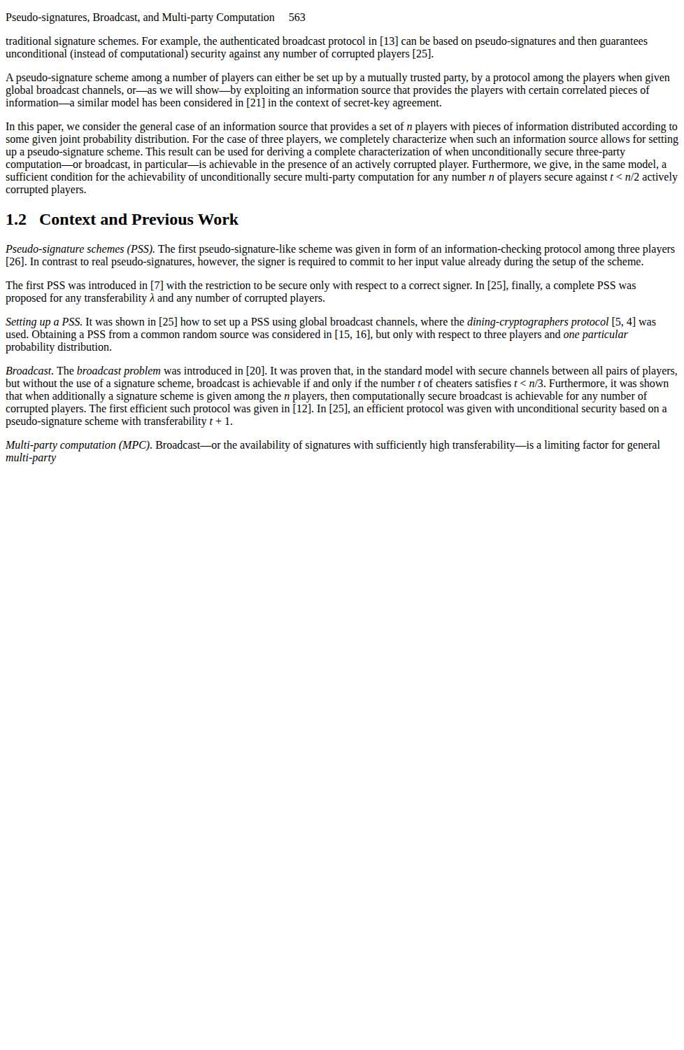Pseudo-signatures, Broadcast, and Multi-party Computation 563
traditional signature schemes. For example, the authenticated broadcast protocol in [13] can be based on pseudo-signatures and then guarantees unconditional (instead of computational) security against any number of corrupted players [25].
A pseudo-signature scheme among a number of players can either be set up by a mutually trusted party, by a protocol among the players when given global broadcast channels, or—as we will show—by exploiting an information source that provides the players with certain correlated pieces of information—a similar model has been considered in [21] in the context of secret-key agreement.
In this paper, we consider the general case of an information source that provides a set of n players with pieces of information distributed according to some given joint probability distribution. For the case of three players, we completely characterize when such an information source allows for setting up a pseudo-signature scheme. This result can be used for deriving a complete characterization of when unconditionally secure three-party computation—or broadcast, in particular—is achievable in the presence of an actively corrupted player. Furthermore, we give, in the same model, a sufficient condition for the achievability of unconditionally secure multi-party computation for any number n of players secure against t < n/2 actively corrupted players.
1.2 Context and Previous Work
Pseudo-signature schemes (PSS). The first pseudo-signature-like scheme was given in form of an information-checking protocol among three players [26]. In contrast to real pseudo-signatures, however, the signer is required to commit to her input value already during the setup of the scheme.
The first PSS was introduced in [7] with the restriction to be secure only with respect to a correct signer. In [25], finally, a complete PSS was proposed for any transferability λ and any number of corrupted players.
Setting up a PSS. It was shown in [25] how to set up a PSS using global broadcast channels, where the dining-cryptographers protocol [5, 4] was used. Obtaining a PSS from a common random source was considered in [15, 16], but only with respect to three players and one particular probability distribution.
Broadcast. The broadcast problem was introduced in [20]. It was proven that, in the standard model with secure channels between all pairs of players, but without the use of a signature scheme, broadcast is achievable if and only if the number t of cheaters satisfies t < n/3. Furthermore, it was shown that when additionally a signature scheme is given among the n players, then computationally secure broadcast is achievable for any number of corrupted players. The first efficient such protocol was given in [12]. In [25], an efficient protocol was given with unconditional security based on a pseudo-signature scheme with transferability t + 1.
Multi-party computation (MPC). Broadcast—or the availability of signatures with sufficiently high transferability—is a limiting factor for general multi-party